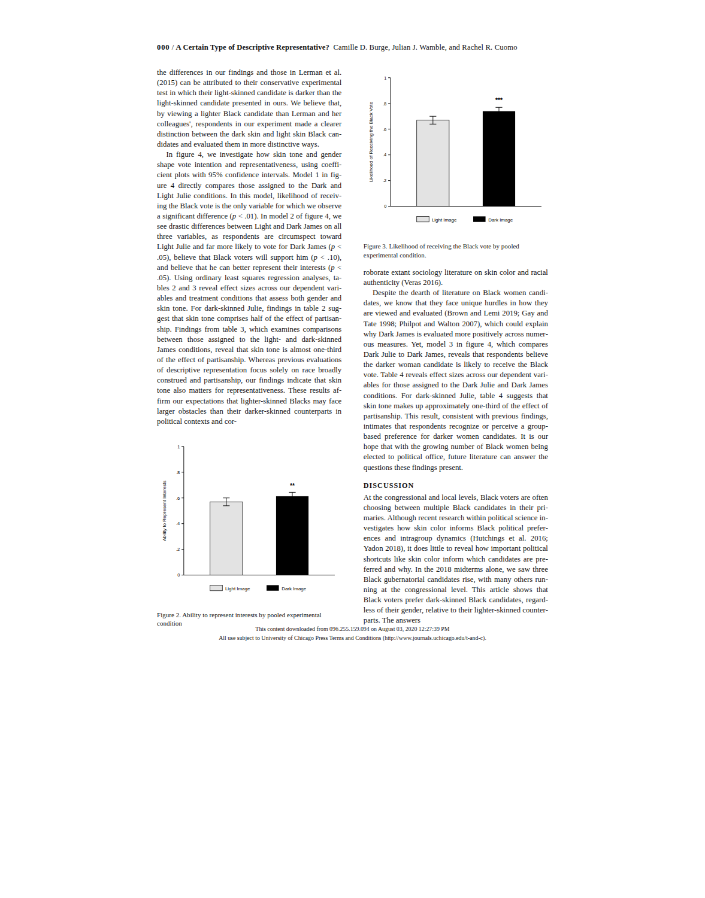000 / A Certain Type of Descriptive Representative? Camille D. Burge, Julian J. Wamble, and Rachel R. Cuomo
the differences in our findings and those in Lerman et al. (2015) can be attributed to their conservative experimental test in which their light-skinned candidate is darker than the light-skinned candidate presented in ours. We believe that, by viewing a lighter Black candidate than Lerman and her colleagues', respondents in our experiment made a clearer distinction between the dark skin and light skin Black candidates and evaluated them in more distinctive ways.
In figure 4, we investigate how skin tone and gender shape vote intention and representativeness, using coefficient plots with 95% confidence intervals. Model 1 in figure 4 directly compares those assigned to the Dark and Light Julie conditions. In this model, likelihood of receiving the Black vote is the only variable for which we observe a significant difference (p < .01). In model 2 of figure 4, we see drastic differences between Light and Dark James on all three variables, as respondents are circumspect toward Light Julie and far more likely to vote for Dark James (p < .05), believe that Black voters will support him (p < .10), and believe that he can better represent their interests (p < .05). Using ordinary least squares regression analyses, tables 2 and 3 reveal effect sizes across our dependent variables and treatment conditions that assess both gender and skin tone. For dark-skinned Julie, findings in table 2 suggest that skin tone comprises half of the effect of partisanship. Findings from table 3, which examines comparisons between those assigned to the light- and dark-skinned James conditions, reveal that skin tone is almost one-third of the effect of partisanship. Whereas previous evaluations of descriptive representation focus solely on race broadly construed and partisanship, our findings indicate that skin tone also matters for representativeness. These results affirm our expectations that lighter-skinned Blacks may face larger obstacles than their darker-skinned counterparts in political contexts and cor-
0 .2 .4 .6 .8 1 Ability to Represent Interests ** Light Image Dark Image
Figure 2. Ability to represent interests by pooled experimental condition
0 .2 .4 .6 .8 1 Likelihood of Receiving the Black Vote *** Light Image Dark Image
Figure 3. Likelihood of receiving the Black vote by pooled experimental condition.
roborate extant sociology literature on skin color and racial authenticity (Veras 2016).
Despite the dearth of literature on Black women candidates, we know that they face unique hurdles in how they are viewed and evaluated (Brown and Lemi 2019; Gay and Tate 1998; Philpot and Walton 2007), which could explain why Dark James is evaluated more positively across numerous measures. Yet, model 3 in figure 4, which compares Dark Julie to Dark James, reveals that respondents believe the darker woman candidate is likely to receive the Black vote. Table 4 reveals effect sizes across our dependent variables for those assigned to the Dark Julie and Dark James conditions. For dark-skinned Julie, table 4 suggests that skin tone makes up approximately one-third of the effect of partisanship. This result, consistent with previous findings, intimates that respondents recognize or perceive a group-based preference for darker women candidates. It is our hope that with the growing number of Black women being elected to political office, future literature can answer the questions these findings present.
Discussion
At the congressional and local levels, Black voters are often choosing between multiple Black candidates in their primaries. Although recent research within political science investigates how skin color informs Black political preferences and intragroup dynamics (Hutchings et al. 2016; Yadon 2018), it does little to reveal how important political shortcuts like skin color inform which candidates are preferred and why. In the 2018 midterms alone, we saw three Black gubernatorial candidates rise, with many others running at the congressional level. This article shows that Black voters prefer dark-skinned Black candidates, regardless of their gender, relative to their lighter-skinned counterparts. The answers
This content downloaded from 096.255.159.094 on August 03, 2020 12:27:39 PM
All use subject to University of Chicago Press Terms and Conditions (http://www.journals.uchicago.edu/t-and-c).